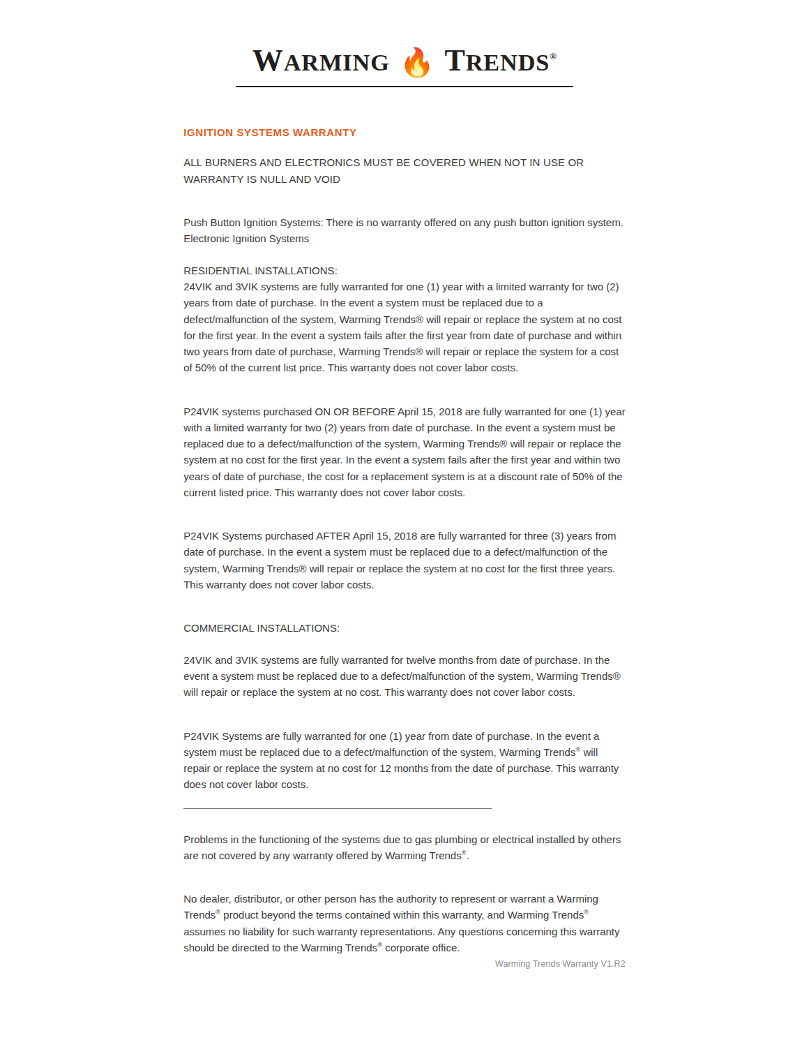WARMING 🔥 TRENDS®
Ignition Systems Warranty
ALL BURNERS AND ELECTRONICS MUST BE COVERED WHEN NOT IN USE OR WARRANTY IS NULL AND VOID
Push Button Ignition Systems: There is no warranty offered on any push button ignition system.
Electronic Ignition Systems
RESIDENTIAL INSTALLATIONS:
24VIK and 3VIK systems are fully warranted for one (1) year with a limited warranty for two (2) years from date of purchase. In the event a system must be replaced due to a defect/malfunction of the system, Warming Trends® will repair or replace the system at no cost for the first year. In the event a system fails after the first year from date of purchase and within two years from date of purchase, Warming Trends® will repair or replace the system for a cost of 50% of the current list price. This warranty does not cover labor costs.
P24VIK systems purchased ON OR BEFORE April 15, 2018 are fully warranted for one (1) year with a limited warranty for two (2) years from date of purchase. In the event a system must be replaced due to a defect/malfunction of the system, Warming Trends® will repair or replace the system at no cost for the first year. In the event a system fails after the first year and within two years of date of purchase, the cost for a replacement system is at a discount rate of 50% of the current listed price. This warranty does not cover labor costs.
P24VIK Systems purchased AFTER April 15, 2018 are fully warranted for three (3) years from date of purchase. In the event a system must be replaced due to a defect/malfunction of the system, Warming Trends® will repair or replace the system at no cost for the first three years. This warranty does not cover labor costs.
COMMERCIAL INSTALLATIONS:
24VIK and 3VIK systems are fully warranted for twelve months from date of purchase. In the event a system must be replaced due to a defect/malfunction of the system, Warming Trends® will repair or replace the system at no cost. This warranty does not cover labor costs.
P24VIK Systems are fully warranted for one (1) year from date of purchase. In the event a system must be replaced due to a defect/malfunction of the system, Warming Trends® will repair or replace the system at no cost for 12 months from the date of purchase. This warranty does not cover labor costs.
Problems in the functioning of the systems due to gas plumbing or electrical installed by others are not covered by any warranty offered by Warming Trends®.
No dealer, distributor, or other person has the authority to represent or warrant a Warming Trends® product beyond the terms contained within this warranty, and Warming Trends® assumes no liability for such warranty representations. Any questions concerning this warranty should be directed to the Warming Trends® corporate office.
Warming Trends Warranty V1.R2